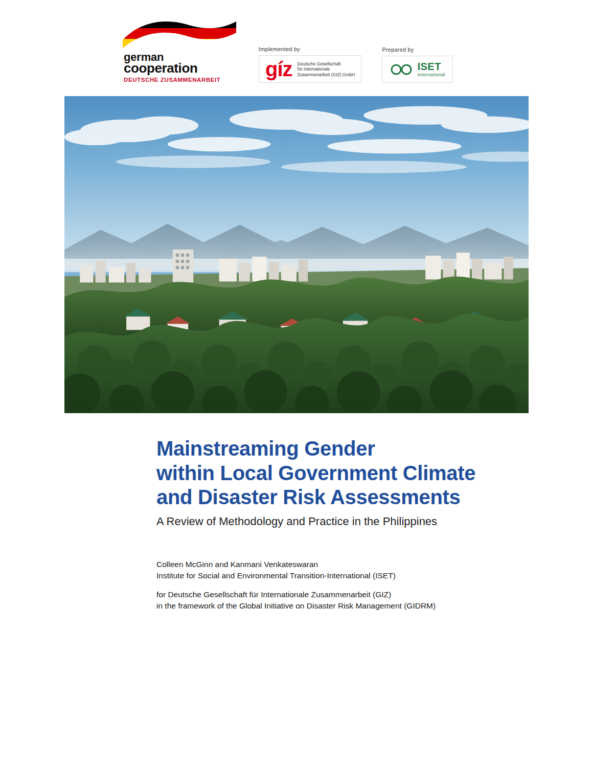german
cooperation
DEUTSCHE ZUSAMMENARBEIT
Implemented by
gíz
Deutsche Gesellschaft
für Internationale
Zusammenarbeit (GIZ) GmbH
Prepared by
ISET
International
Mainstreaming Gender
within Local Government Climate
and Disaster Risk Assessments
A Review of Methodology and Practice in the Philippines
Colleen McGinn and Kanmani Venkateswaran
Institute for Social and Environmental Transition-International (ISET)
for Deutsche Gesellschaft für Internationale Zusammenarbeit (GIZ)
in the framework of the Global Initiative on Disaster Risk Management (GIDRM)